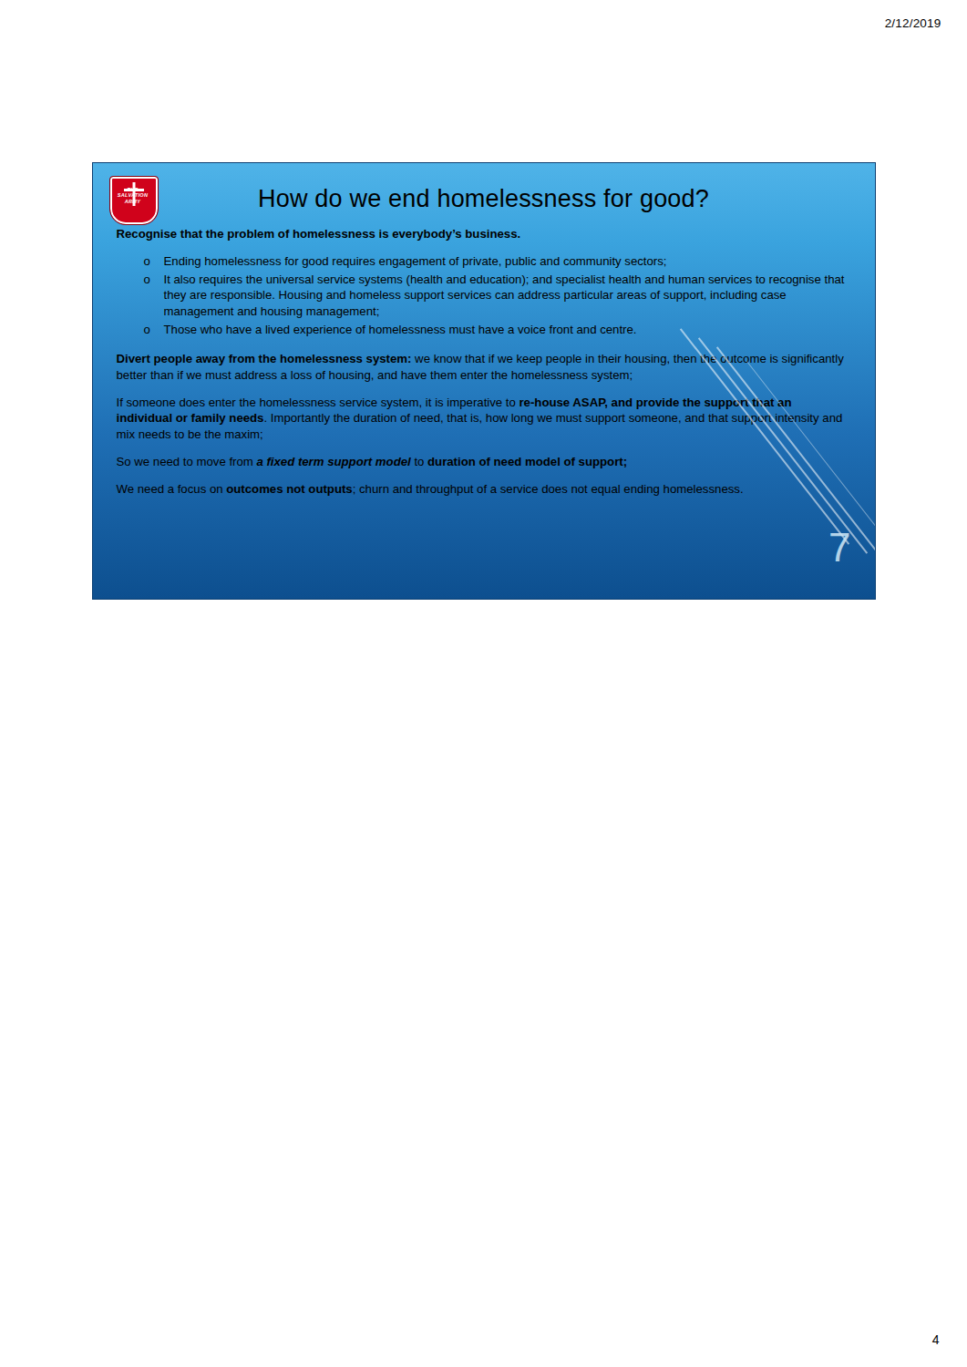2/12/2019
The
Salvation
Army
How do we end homelessness for good?
Recognise that the problem of homelessness is everybody’s business.
Ending homelessness for good requires engagement of private, public and community sectors;
It also requires the universal service systems (health and education); and specialist health and human services to recognise that they are responsible. Housing and homeless support services can address particular areas of support, including case management and housing management;
Those who have a lived experience of homelessness must have a voice front and centre.
Divert people away from the homelessness system: we know that if we keep people in their housing, then the outcome is significantly better than if we must address a loss of housing, and have them enter the homelessness system;
If someone does enter the homelessness service system, it is imperative to re-house ASAP, and provide the support that an individual or family needs. Importantly the duration of need, that is, how long we must support someone, and that support intensity and mix needs to be the maxim;
So we need to move from a fixed term support model to duration of need model of support;
We need a focus on outcomes not outputs; churn and throughput of a service does not equal ending homelessness.
7
4